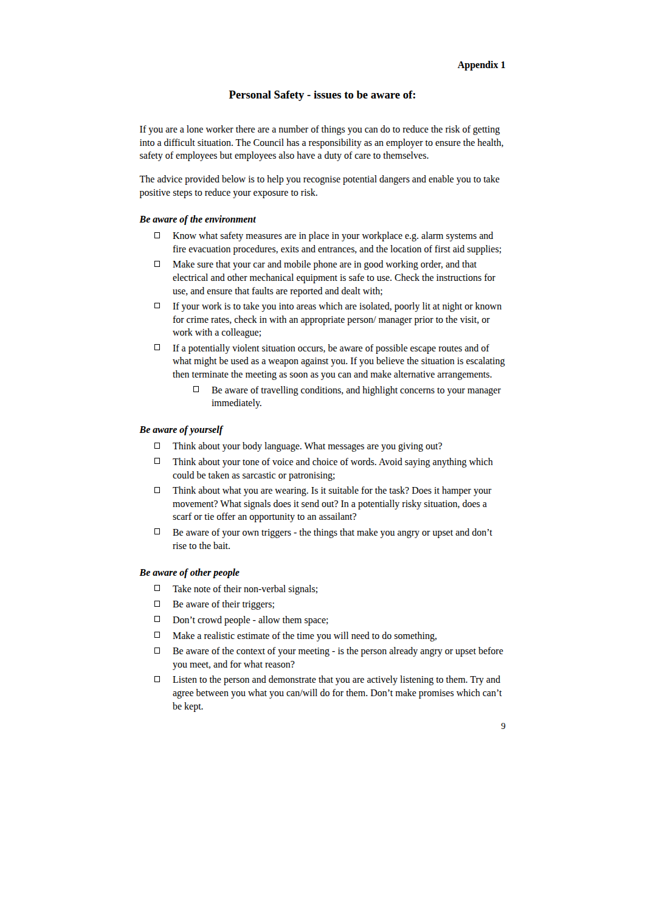Appendix 1
Personal Safety - issues to be aware of:
If you are a lone worker there are a number of things you can do to reduce the risk of getting into a difficult situation. The Council has a responsibility as an employer to ensure the health, safety of employees but employees also have a duty of care to themselves.
The advice provided below is to help you recognise potential dangers and enable you to take positive steps to reduce your exposure to risk.
Be aware of the environment
Know what safety measures are in place in your workplace e.g. alarm systems and fire evacuation procedures, exits and entrances, and the location of first aid supplies;
Make sure that your car and mobile phone are in good working order, and that electrical and other mechanical equipment is safe to use. Check the instructions for use, and ensure that faults are reported and dealt with;
If your work is to take you into areas which are isolated, poorly lit at night or known for crime rates, check in with an appropriate person/ manager prior to the visit, or work with a colleague;
If a potentially violent situation occurs, be aware of possible escape routes and of what might be used as a weapon against you. If you believe the situation is escalating then terminate the meeting as soon as you can and make alternative arrangements.
Be aware of travelling conditions, and highlight concerns to your manager immediately.
Be aware of yourself
Think about your body language. What messages are you giving out?
Think about your tone of voice and choice of words. Avoid saying anything which could be taken as sarcastic or patronising;
Think about what you are wearing. Is it suitable for the task? Does it hamper your movement? What signals does it send out? In a potentially risky situation, does a scarf or tie offer an opportunity to an assailant?
Be aware of your own triggers - the things that make you angry or upset and don’t rise to the bait.
Be aware of other people
Take note of their non-verbal signals;
Be aware of their triggers;
Don’t crowd people - allow them space;
Make a realistic estimate of the time you will need to do something,
Be aware of the context of your meeting - is the person already angry or upset before you meet, and for what reason?
Listen to the person and demonstrate that you are actively listening to them. Try and agree between you what you can/will do for them. Don’t make promises which can’t be kept.
9